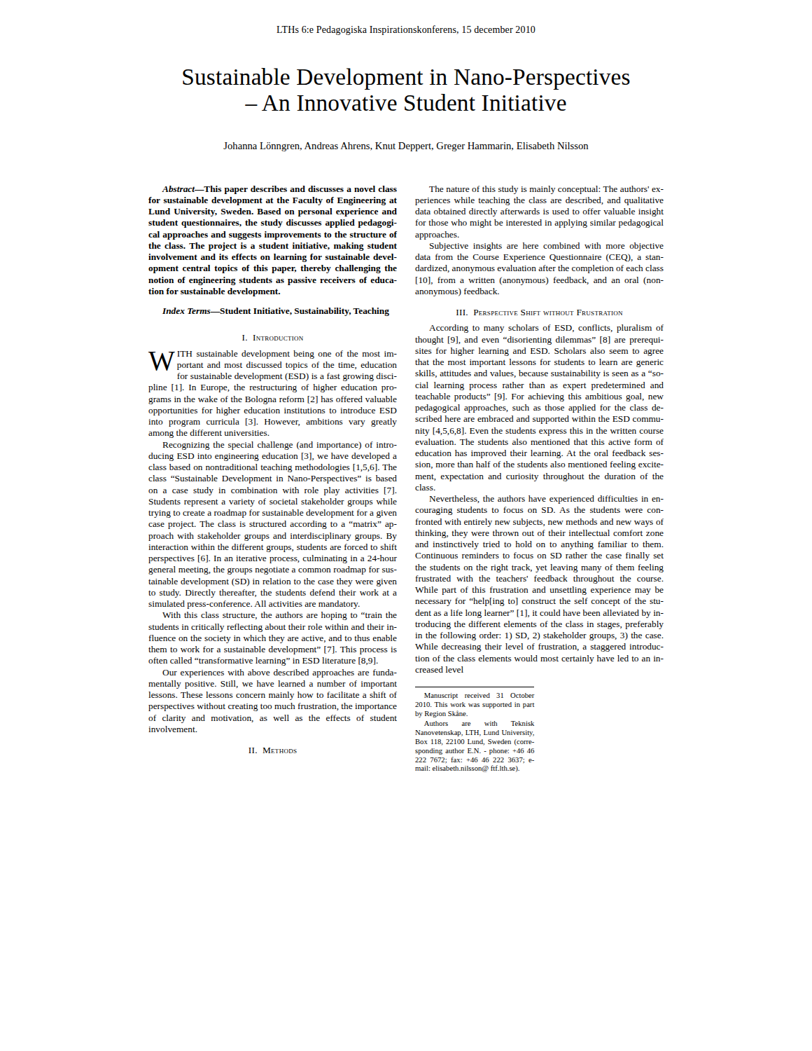LTHs 6:e Pedagogiska Inspirationskonferens, 15 december 2010
Sustainable Development in Nano-Perspectives
– An Innovative Student Initiative
Johanna Lönngren, Andreas Ahrens, Knut Deppert, Greger Hammarin, Elisabeth Nilsson
Abstract—This paper describes and discusses a novel class for sustainable development at the Faculty of Engineering at Lund University, Sweden. Based on personal experience and student questionnaires, the study discusses applied pedagogical approaches and suggests improvements to the structure of the class. The project is a student initiative, making student involvement and its effects on learning for sustainable development central topics of this paper, thereby challenging the notion of engineering students as passive receivers of education for sustainable development.
Index Terms—Student Initiative, Sustainability, Teaching
I. Introduction
WITH sustainable development being one of the most important and most discussed topics of the time, education for sustainable development (ESD) is a fast growing discipline [1]. In Europe, the restructuring of higher education programs in the wake of the Bologna reform [2] has offered valuable opportunities for higher education institutions to introduce ESD into program curricula [3]. However, ambitions vary greatly among the different universities.
Recognizing the special challenge (and importance) of introducing ESD into engineering education [3], we have developed a class based on nontraditional teaching methodologies [1,5,6]. The class “Sustainable Development in Nano-Perspectives” is based on a case study in combination with role play activities [7]. Students represent a variety of societal stakeholder groups while trying to create a roadmap for sustainable development for a given case project. The class is structured according to a “matrix” approach with stakeholder groups and interdisciplinary groups. By interaction within the different groups, students are forced to shift perspectives [6]. In an iterative process, culminating in a 24-hour general meeting, the groups negotiate a common roadmap for sustainable development (SD) in relation to the case they were given to study. Directly thereafter, the students defend their work at a simulated press-conference. All activities are mandatory.
With this class structure, the authors are hoping to “train the students in critically reflecting about their role within and their influence on the society in which they are active, and to thus enable them to work for a sustainable development” [7]. This process is often called “transformative learning” in ESD literature [8,9].
Our experiences with above described approaches are fundamentally positive. Still, we have learned a number of important lessons. These lessons concern mainly how to facilitate a shift of perspectives without creating too much frustration, the importance of clarity and motivation, as well as the effects of student involvement.
II. Methods
The nature of this study is mainly conceptual: The authors' experiences while teaching the class are described, and qualitative data obtained directly afterwards is used to offer valuable insight for those who might be interested in applying similar pedagogical approaches.
Subjective insights are here combined with more objective data from the Course Experience Questionnaire (CEQ), a standardized, anonymous evaluation after the completion of each class [10], from a written (anonymous) feedback, and an oral (non-anonymous) feedback.
III. Perspective Shift without Frustration
According to many scholars of ESD, conflicts, pluralism of thought [9], and even “disorienting dilemmas” [8] are prerequisites for higher learning and ESD. Scholars also seem to agree that the most important lessons for students to learn are generic skills, attitudes and values, because sustainability is seen as a “social learning process rather than as expert predetermined and teachable products” [9]. For achieving this ambitious goal, new pedagogical approaches, such as those applied for the class described here are embraced and supported within the ESD community [4,5,6,8]. Even the students express this in the written course evaluation. The students also mentioned that this active form of education has improved their learning. At the oral feedback session, more than half of the students also mentioned feeling excitement, expectation and curiosity throughout the duration of the class.
Nevertheless, the authors have experienced difficulties in encouraging students to focus on SD. As the students were confronted with entirely new subjects, new methods and new ways of thinking, they were thrown out of their intellectual comfort zone and instinctively tried to hold on to anything familiar to them. Continuous reminders to focus on SD rather the case finally set the students on the right track, yet leaving many of them feeling frustrated with the teachers' feedback throughout the course. While part of this frustration and unsettling experience may be necessary for “help[ing to] construct the self concept of the student as a life long learner” [1], it could have been alleviated by introducing the different elements of the class in stages, preferably in the following order: 1) SD, 2) stakeholder groups, 3) the case. While decreasing their level of frustration, a staggered introduction of the class elements would most certainly have led to an increased level
Manuscript received 31 October 2010. This work was supported in part by Region Skåne.
Authors are with Teknisk Nanovetenskap, LTH, Lund University, Box 118, 22100 Lund, Sweden (corresponding author E.N. - phone: +46 46 222 7672; fax: +46 46 222 3637; e-mail: elisabeth.nilsson@ ftf.lth.se).